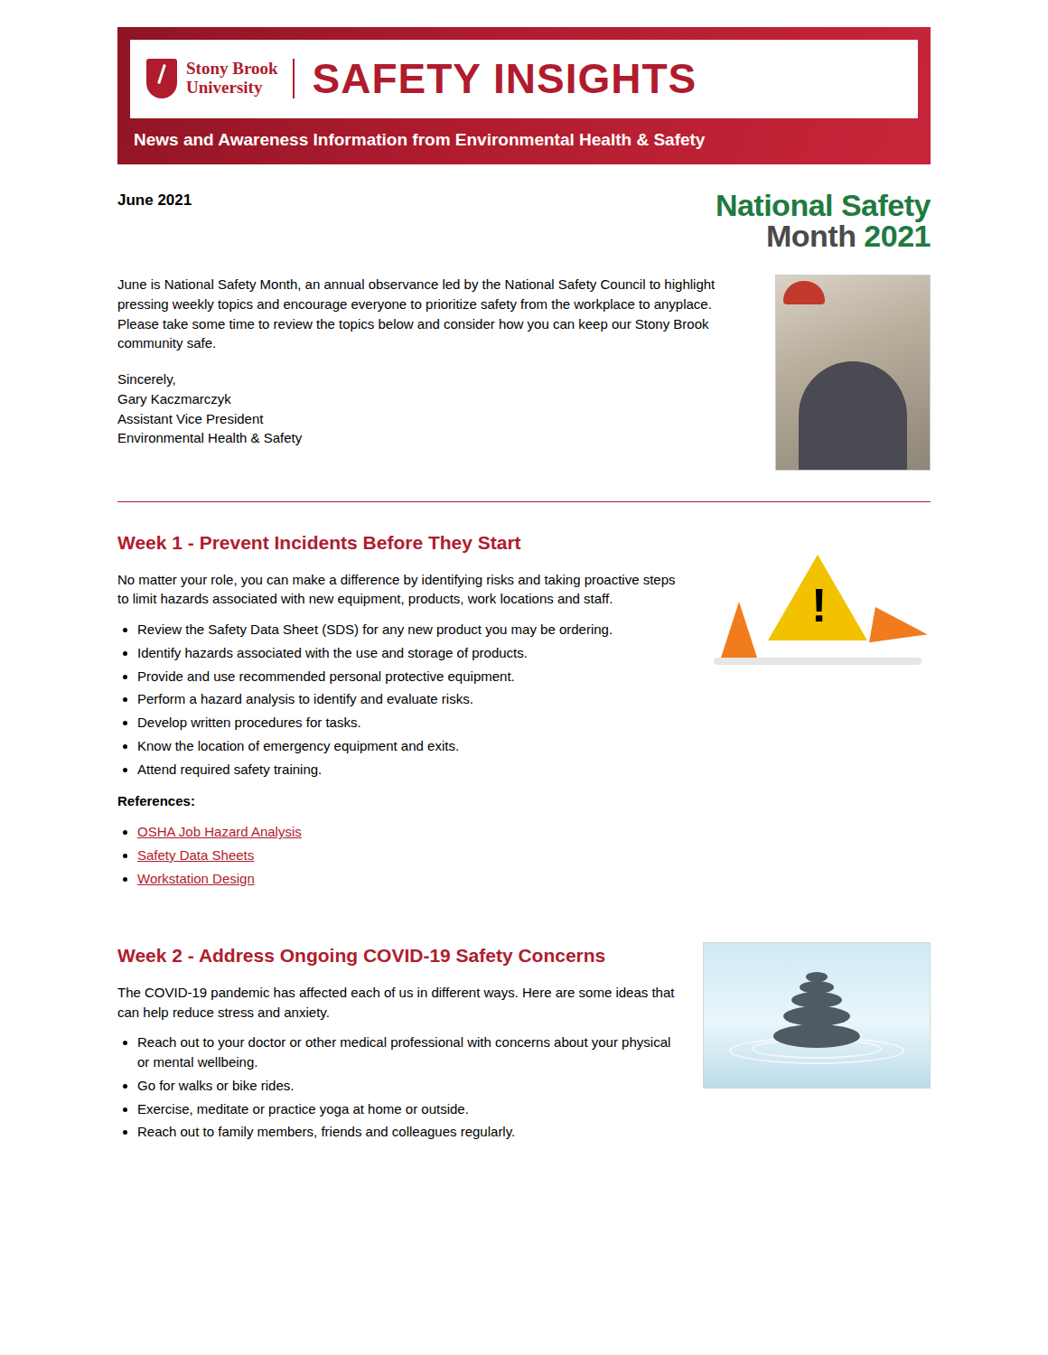Stony Brook
University
SAFETY INSIGHTS
News and Awareness Information from Environmental Health & Safety
June 2021
National Safety
Month 2021
June is National Safety Month, an annual observance led by the National Safety Council to highlight pressing weekly topics and encourage everyone to prioritize safety from the workplace to anyplace. Please take some time to review the topics below and consider how you can keep our Stony Brook community safe.
Sincerely, Gary Kaczmarczyk Assistant Vice President Environmental Health & Safety
Week 1 - Prevent Incidents Before They Start
No matter your role, you can make a difference by identifying risks and taking proactive steps to limit hazards associated with new equipment, products, work locations and staff.
Review the Safety Data Sheet (SDS) for any new product you may be ordering.
Identify hazards associated with the use and storage of products.
Provide and use recommended personal protective equipment.
Perform a hazard analysis to identify and evaluate risks.
Develop written procedures for tasks.
Know the location of emergency equipment and exits.
Attend required safety training.
References:
OSHA Job Hazard Analysis
Safety Data Sheets
Workstation Design
Week 2 - Address Ongoing COVID-19 Safety Concerns
The COVID-19 pandemic has affected each of us in different ways. Here are some ideas that can help reduce stress and anxiety.
Reach out to your doctor or other medical professional with concerns about your physical or mental wellbeing.
Go for walks or bike rides.
Exercise, meditate or practice yoga at home or outside.
Reach out to family members, friends and colleagues regularly.